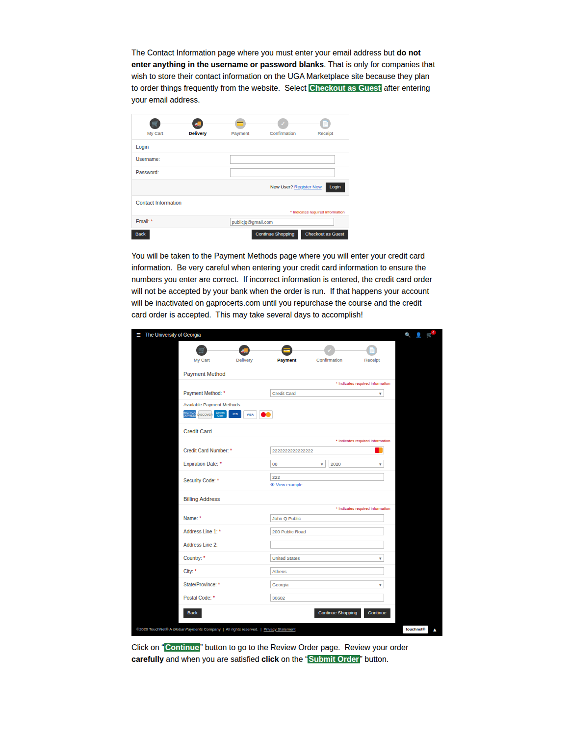The Contact Information page where you must enter your email address but do not enter anything in the username or password blanks. That is only for companies that wish to store their contact information on the UGA Marketplace site because they plan to order things frequently from the website. Select Checkout as Guest after entering your email address.
🛒
My Cart
🚚
Delivery
💳
Payment
✓
Confirmation
📄
Receipt
Login
Username:
Password:
New User? Register Now Login
Contact Information
* Indicates required information
Email: *
publicjq@gmail.com
Back Continue Shopping Checkout as Guest
You will be taken to the Payment Methods page where you will enter your credit card information. Be very careful when entering your credit card information to ensure the numbers you enter are correct. If incorrect information is entered, the credit card order will not be accepted by your bank when the order is run. If that happens your account will be inactivated on gaprocerts.com until you repurchase the course and the credit card order is accepted. This may take several days to accomplish!
☰ The University of Georgia
🔍 👤 🛒4
🛒
My Cart
🚚
Delivery
💳
Payment
✓
Confirmation
📄
Receipt
Payment Method
* Indicates required information
Payment Method: *
Credit Card
Available Payment Methods
AMERICAN
EXPRESS
DISCOVER
Diners
Club
JCB
VISA
Credit Card
* Indicates required information
Credit Card Number: *
2222222222222222
Expiration Date: *
08
2020
Security Code: *
222
👁 View example
Billing Address
* Indicates required information
Name: *
John Q Public
Address Line 1: *
200 Public Road
Address Line 2:
Country: *
United States
City: *
Athens
State/Province: *
Georgia
Postal Code: *
30602
Back Continue Shopping Continue
©2020 TouchNet® A Global Payments Company | All rights reserved. | Privacy Statement touchnet® ▲
Click on “Continue” button to go to the Review Order page. Review your order carefully and when you are satisfied click on the “Submit Order” button.